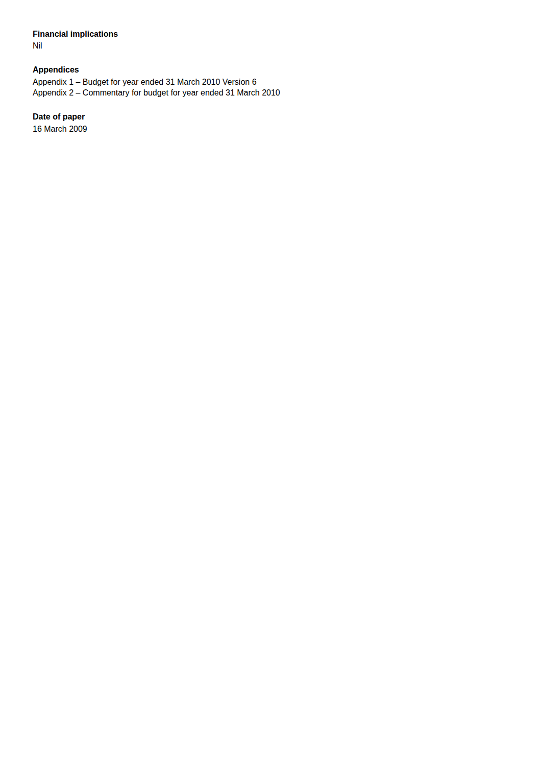Financial implications
Nil
Appendices
Appendix 1 – Budget for year ended 31 March 2010 Version 6
Appendix 2 – Commentary for budget for year ended 31 March 2010
Date of paper
16 March 2009